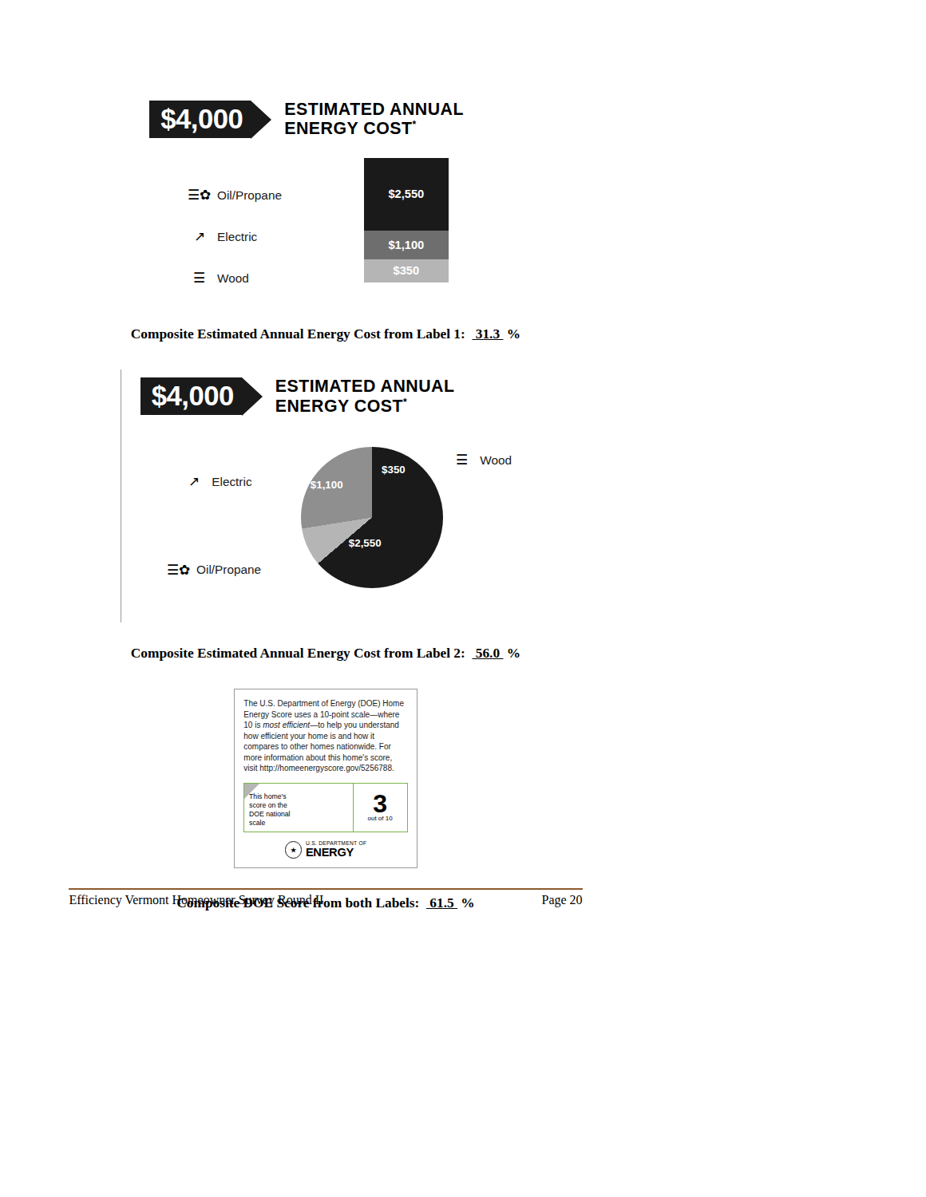$4,000
ESTIMATED ANNUAL
ENERGY COST*
☰✿ Oil/Propane
↗ Electric
☰ Wood
$2,550
$1,100
$350
Composite Estimated Annual Energy Cost from Label 1: 31.3 %
$4,000
ESTIMATED ANNUAL
ENERGY COST*
↗ Electric
☰ Wood
☰✿ Oil/Propane
$2,550 $1,100 $350
Composite Estimated Annual Energy Cost from Label 2: 56.0 %
The U.S. Department of Energy (DOE) Home Energy Score uses a 10-point scale—where 10 is most efficient—to help you understand how efficient your home is and how it compares to other homes nationwide. For more information about this home's score, visit http://homeenergyscore.gov/5256788.
This home's
score on the
DOE national
scale
3
out of 10
★
U.S. DEPARTMENT OF
ENERGY
Composite DOE Score from both Labels: 61.5 %
Efficiency Vermont Homeowner Survey Round II Page 20